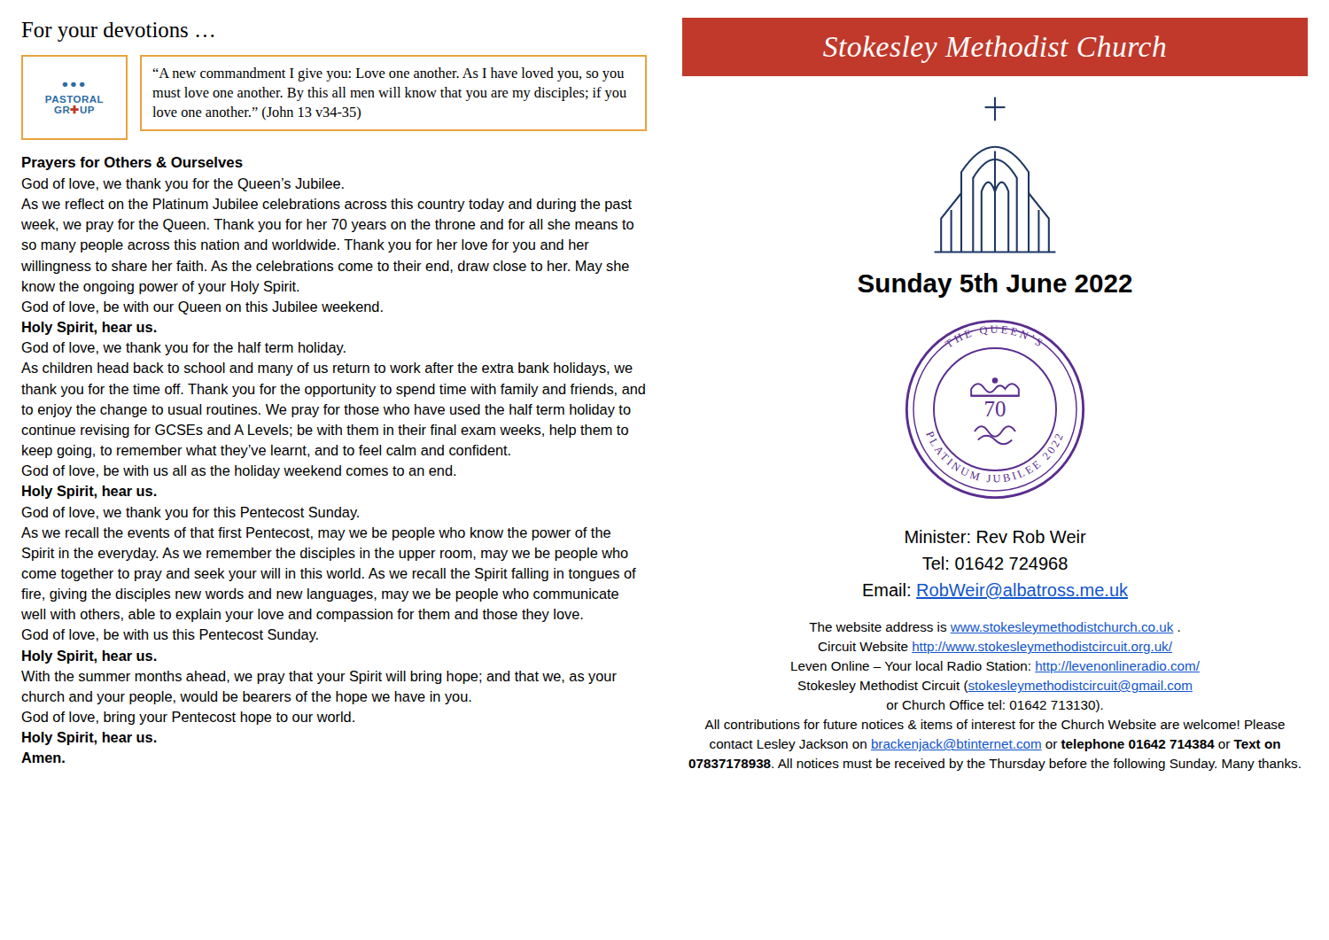For your devotions …
●●●
PASTORAL
GR✚UP
“A new commandment I give you: Love one another. As I have loved you, so you must love one another. By this all men will know that you are my disciples; if you love one another.” (John 13 v34-35)
Prayers for Others & Ourselves
God of love, we thank you for the Queen’s Jubilee.
As we reflect on the Platinum Jubilee celebrations across this country today and during the past week, we pray for the Queen. Thank you for her 70 years on the throne and for all she means to so many people across this nation and worldwide. Thank you for her love for you and her willingness to share her faith. As the celebrations come to their end, draw close to her. May she know the ongoing power of your Holy Spirit.
God of love, be with our Queen on this Jubilee weekend.
Holy Spirit, hear us.
God of love, we thank you for the half term holiday.
As children head back to school and many of us return to work after the extra bank holidays, we thank you for the time off. Thank you for the opportunity to spend time with family and friends, and to enjoy the change to usual routines. We pray for those who have used the half term holiday to continue revising for GCSEs and A Levels; be with them in their final exam weeks, help them to keep going, to remember what they’ve learnt, and to feel calm and confident.
God of love, be with us all as the holiday weekend comes to an end.
Holy Spirit, hear us.
God of love, we thank you for this Pentecost Sunday.
As we recall the events of that first Pentecost, may we be people who know the power of the Spirit in the everyday. As we remember the disciples in the upper room, may we be people who come together to pray and seek your will in this world. As we recall the Spirit falling in tongues of fire, giving the disciples new words and new languages, may we be people who communicate well with others, able to explain your love and compassion for them and those they love.
God of love, be with us this Pentecost Sunday.
Holy Spirit, hear us.
With the summer months ahead, we pray that your Spirit will bring hope; and that we, as your church and your people, would be bearers of the hope we have in you.
God of love, bring your Pentecost hope to our world.
Holy Spirit, hear us.
Amen.
Stokesley Methodist Church
Sunday 5th June 2022
THE QUEEN’S PLATINUM JUBILEE 2022 70
Minister: Rev Rob Weir
Tel: 01642 724968
Email: RobWeir@albatross.me.uk
The website address is www.stokesleymethodistchurch.co.uk .
Circuit Website http://www.stokesleymethodistcircuit.org.uk/
Leven Online – Your local Radio Station: http://levenonlineradio.com/
Stokesley Methodist Circuit (stokesleymethodistcircuit@gmail.com
or Church Office tel: 01642 713130).
All contributions for future notices & items of interest for the Church Website are welcome! Please contact Lesley Jackson on brackenjack@btinternet.com or telephone 01642 714384 or Text on 07837178938. All notices must be received by the Thursday before the following Sunday. Many thanks.